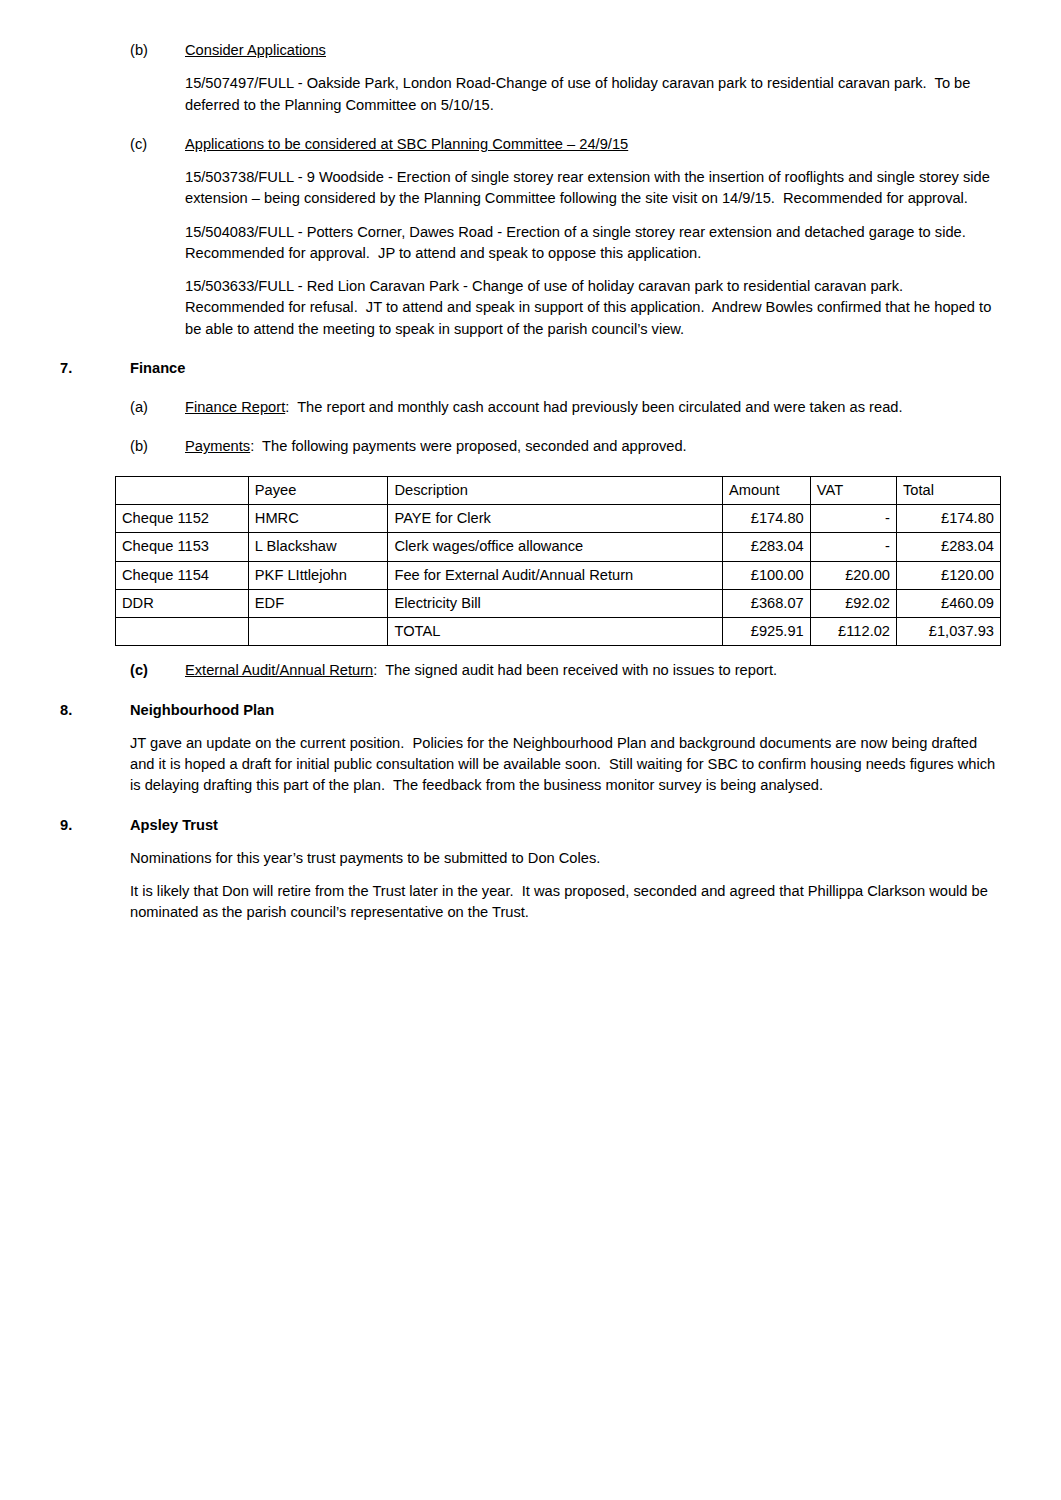(b)
Consider Applications
15/507497/FULL - Oakside Park, London Road-Change of use of holiday caravan park to residential caravan park. To be deferred to the Planning Committee on 5/10/15.
(c)
Applications to be considered at SBC Planning Committee – 24/9/15
15/503738/FULL - 9 Woodside - Erection of single storey rear extension with the insertion of rooflights and single storey side extension – being considered by the Planning Committee following the site visit on 14/9/15. Recommended for approval.
15/504083/FULL - Potters Corner, Dawes Road - Erection of a single storey rear extension and detached garage to side. Recommended for approval. JP to attend and speak to oppose this application.
15/503633/FULL - Red Lion Caravan Park - Change of use of holiday caravan park to residential caravan park. Recommended for refusal. JT to attend and speak in support of this application. Andrew Bowles confirmed that he hoped to be able to attend the meeting to speak in support of the parish council’s view.
7.
Finance
(a)
Finance Report: The report and monthly cash account had previously been circulated and were taken as read.
(b)
Payments: The following payments were proposed, seconded and approved.
| | Payee | Description | Amount | VAT | Total |
| --- | --- | --- | --- | --- | --- |
| Cheque 1152 | HMRC | PAYE for Clerk | £174.80 | - | £174.80 |
| Cheque 1153 | L Blackshaw | Clerk wages/office allowance | £283.04 | - | £283.04 |
| Cheque 1154 | PKF LIttlejohn | Fee for External Audit/Annual Return | £100.00 | £20.00 | £120.00 |
| DDR | EDF | Electricity Bill | £368.07 | £92.02 | £460.09 |
| | | TOTAL | £925.91 | £112.02 | £1,037.93 |
(c)
External Audit/Annual Return: The signed audit had been received with no issues to report.
8.
Neighbourhood Plan
JT gave an update on the current position. Policies for the Neighbourhood Plan and background documents are now being drafted and it is hoped a draft for initial public consultation will be available soon. Still waiting for SBC to confirm housing needs figures which is delaying drafting this part of the plan. The feedback from the business monitor survey is being analysed.
9.
Apsley Trust
Nominations for this year’s trust payments to be submitted to Don Coles.
It is likely that Don will retire from the Trust later in the year. It was proposed, seconded and agreed that Phillippa Clarkson would be nominated as the parish council’s representative on the Trust.